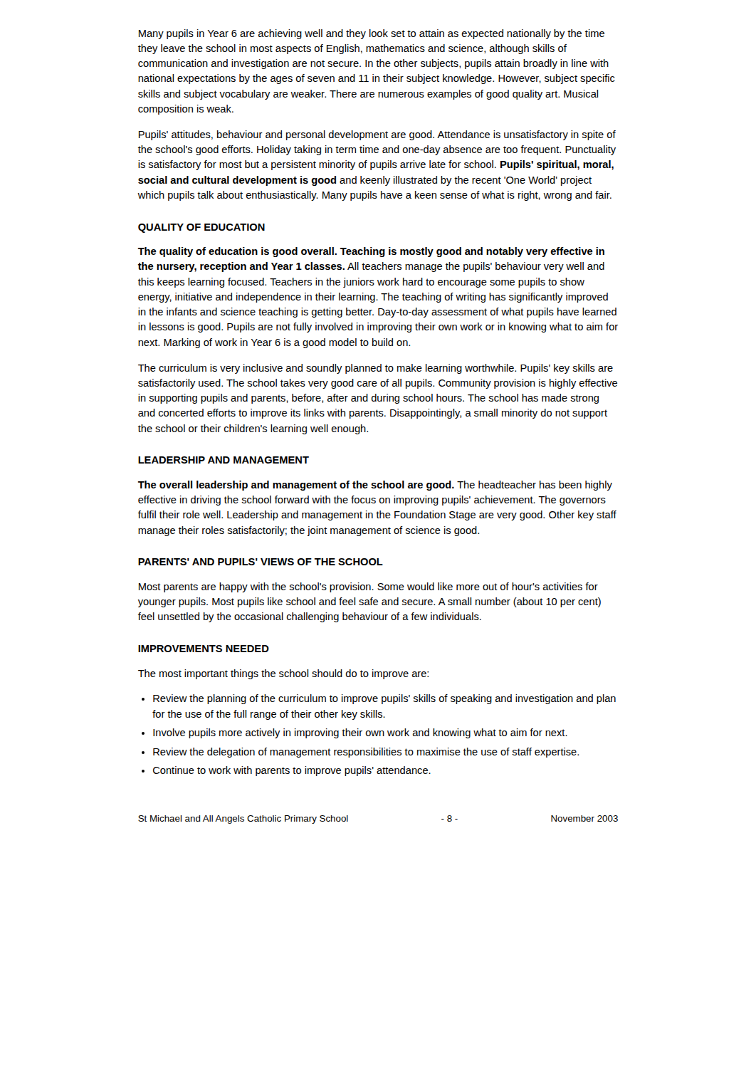Many pupils in Year 6 are achieving well and they look set to attain as expected nationally by the time they leave the school in most aspects of English, mathematics and science, although skills of communication and investigation are not secure. In the other subjects, pupils attain broadly in line with national expectations by the ages of seven and 11 in their subject knowledge. However, subject specific skills and subject vocabulary are weaker. There are numerous examples of good quality art. Musical composition is weak.
Pupils' attitudes, behaviour and personal development are good. Attendance is unsatisfactory in spite of the school's good efforts. Holiday taking in term time and one-day absence are too frequent. Punctuality is satisfactory for most but a persistent minority of pupils arrive late for school. Pupils' spiritual, moral, social and cultural development is good and keenly illustrated by the recent 'One World' project which pupils talk about enthusiastically. Many pupils have a keen sense of what is right, wrong and fair.
Quality of Education
The quality of education is good overall. Teaching is mostly good and notably very effective in the nursery, reception and Year 1 classes. All teachers manage the pupils' behaviour very well and this keeps learning focused. Teachers in the juniors work hard to encourage some pupils to show energy, initiative and independence in their learning. The teaching of writing has significantly improved in the infants and science teaching is getting better. Day-to-day assessment of what pupils have learned in lessons is good. Pupils are not fully involved in improving their own work or in knowing what to aim for next. Marking of work in Year 6 is a good model to build on.
The curriculum is very inclusive and soundly planned to make learning worthwhile. Pupils' key skills are satisfactorily used. The school takes very good care of all pupils. Community provision is highly effective in supporting pupils and parents, before, after and during school hours. The school has made strong and concerted efforts to improve its links with parents. Disappointingly, a small minority do not support the school or their children's learning well enough.
Leadership and Management
The overall leadership and management of the school are good. The headteacher has been highly effective in driving the school forward with the focus on improving pupils' achievement. The governors fulfil their role well. Leadership and management in the Foundation Stage are very good. Other key staff manage their roles satisfactorily; the joint management of science is good.
Parents' and Pupils' Views of the School
Most parents are happy with the school's provision. Some would like more out of hour's activities for younger pupils. Most pupils like school and feel safe and secure. A small number (about 10 per cent) feel unsettled by the occasional challenging behaviour of a few individuals.
Improvements Needed
The most important things the school should do to improve are:
Review the planning of the curriculum to improve pupils' skills of speaking and investigation and plan for the use of the full range of their other key skills.
Involve pupils more actively in improving their own work and knowing what to aim for next.
Review the delegation of management responsibilities to maximise the use of staff expertise.
Continue to work with parents to improve pupils' attendance.
St Michael and All Angels Catholic Primary School - 8 - November 2003